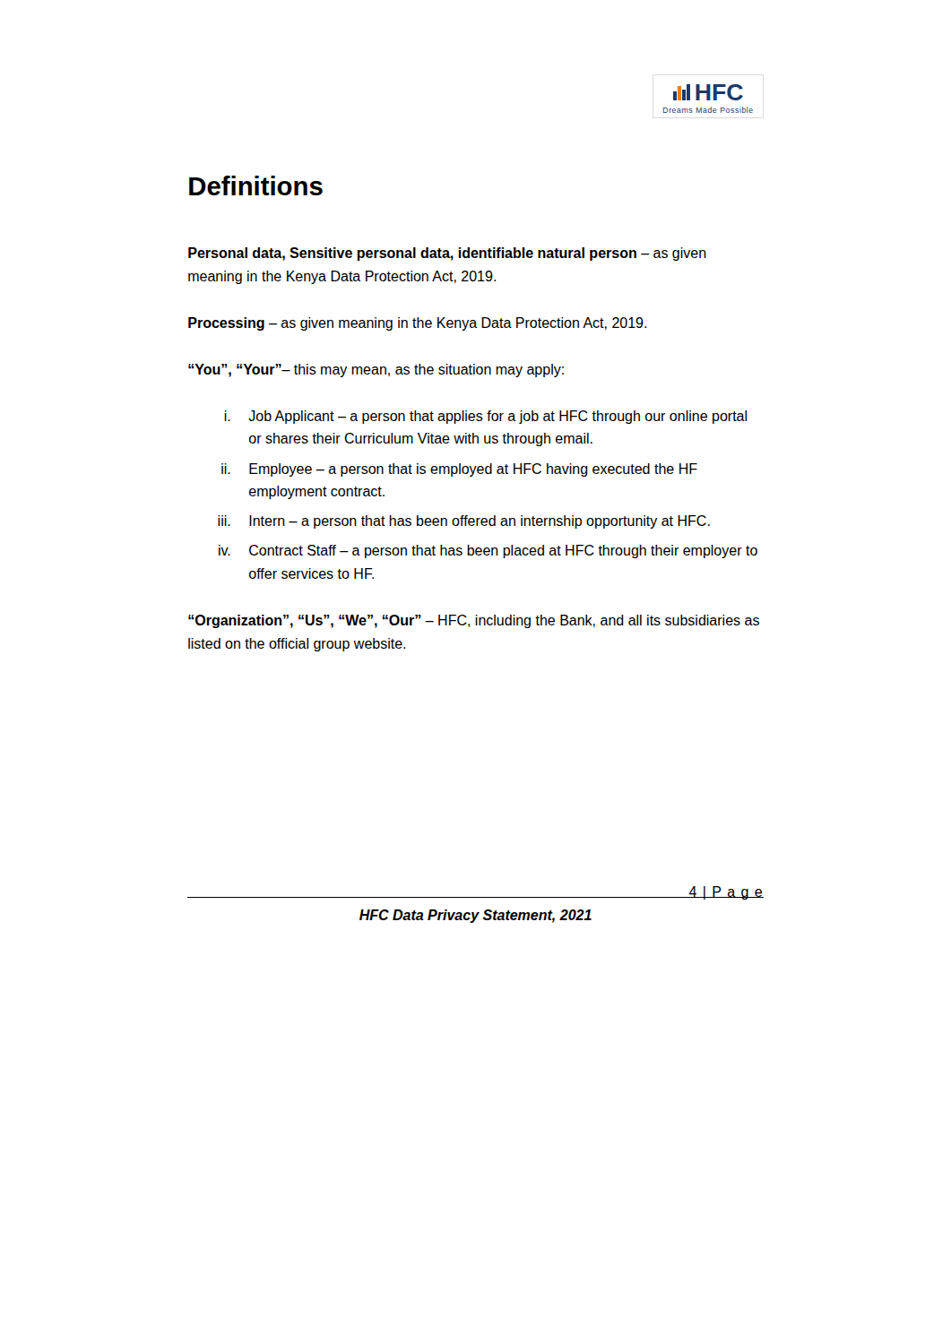HFC
Dreams Made Possible
Definitions
Personal data, Sensitive personal data, identifiable natural person – as given meaning in the Kenya Data Protection Act, 2019.
Processing – as given meaning in the Kenya Data Protection Act, 2019.
“You”, “Your”– this may mean, as the situation may apply:
Job Applicant – a person that applies for a job at HFC through our online portal or shares their Curriculum Vitae with us through email.
Employee – a person that is employed at HFC having executed the HF employment contract.
Intern – a person that has been offered an internship opportunity at HFC.
Contract Staff – a person that has been placed at HFC through their employer to offer services to HF.
“Organization”, “Us”, “We”, “Our” – HFC, including the Bank, and all its subsidiaries as listed on the official group website.
4 | P a g e
HFC Data Privacy Statement, 2021